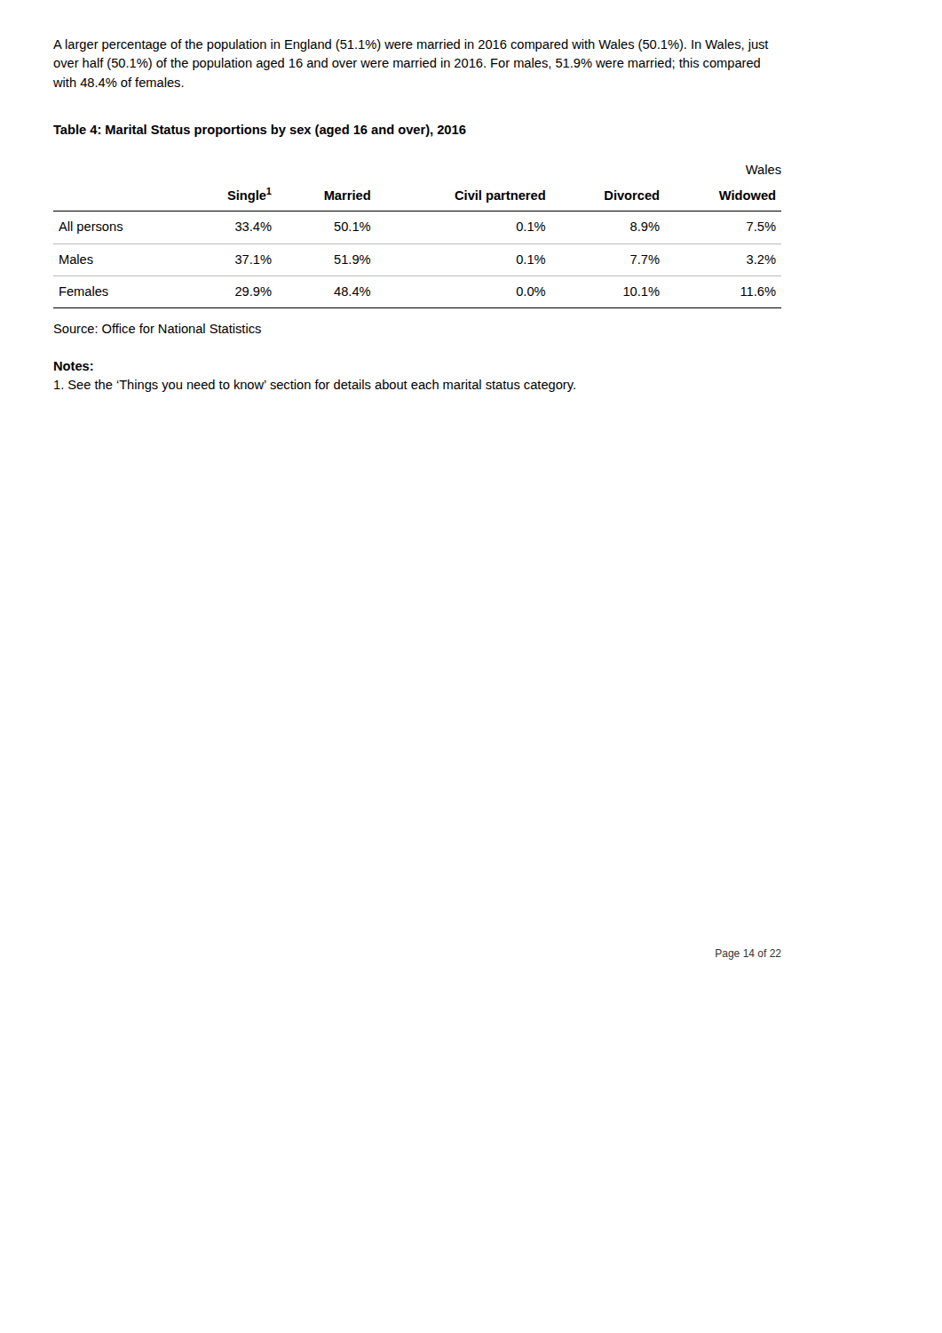A larger percentage of the population in England (51.1%) were married in 2016 compared with Wales (50.1%). In Wales, just over half (50.1%) of the population aged 16 and over were married in 2016. For males, 51.9% were married; this compared with 48.4% of females.
Table 4: Marital Status proportions by sex (aged 16 and over), 2016
Wales
| | Single 1 | Married | Civil partnered | Divorced | Widowed |
| --- | --- | --- | --- | --- | --- |
| All persons | 33.4% | 50.1% | 0.1% | 8.9% | 7.5% |
| Males | 37.1% | 51.9% | 0.1% | 7.7% | 3.2% |
| Females | 29.9% | 48.4% | 0.0% | 10.1% | 11.6% |
Source: Office for National Statistics
Notes:
1. See the ‘Things you need to know’ section for details about each marital status category.
Page 14 of 22